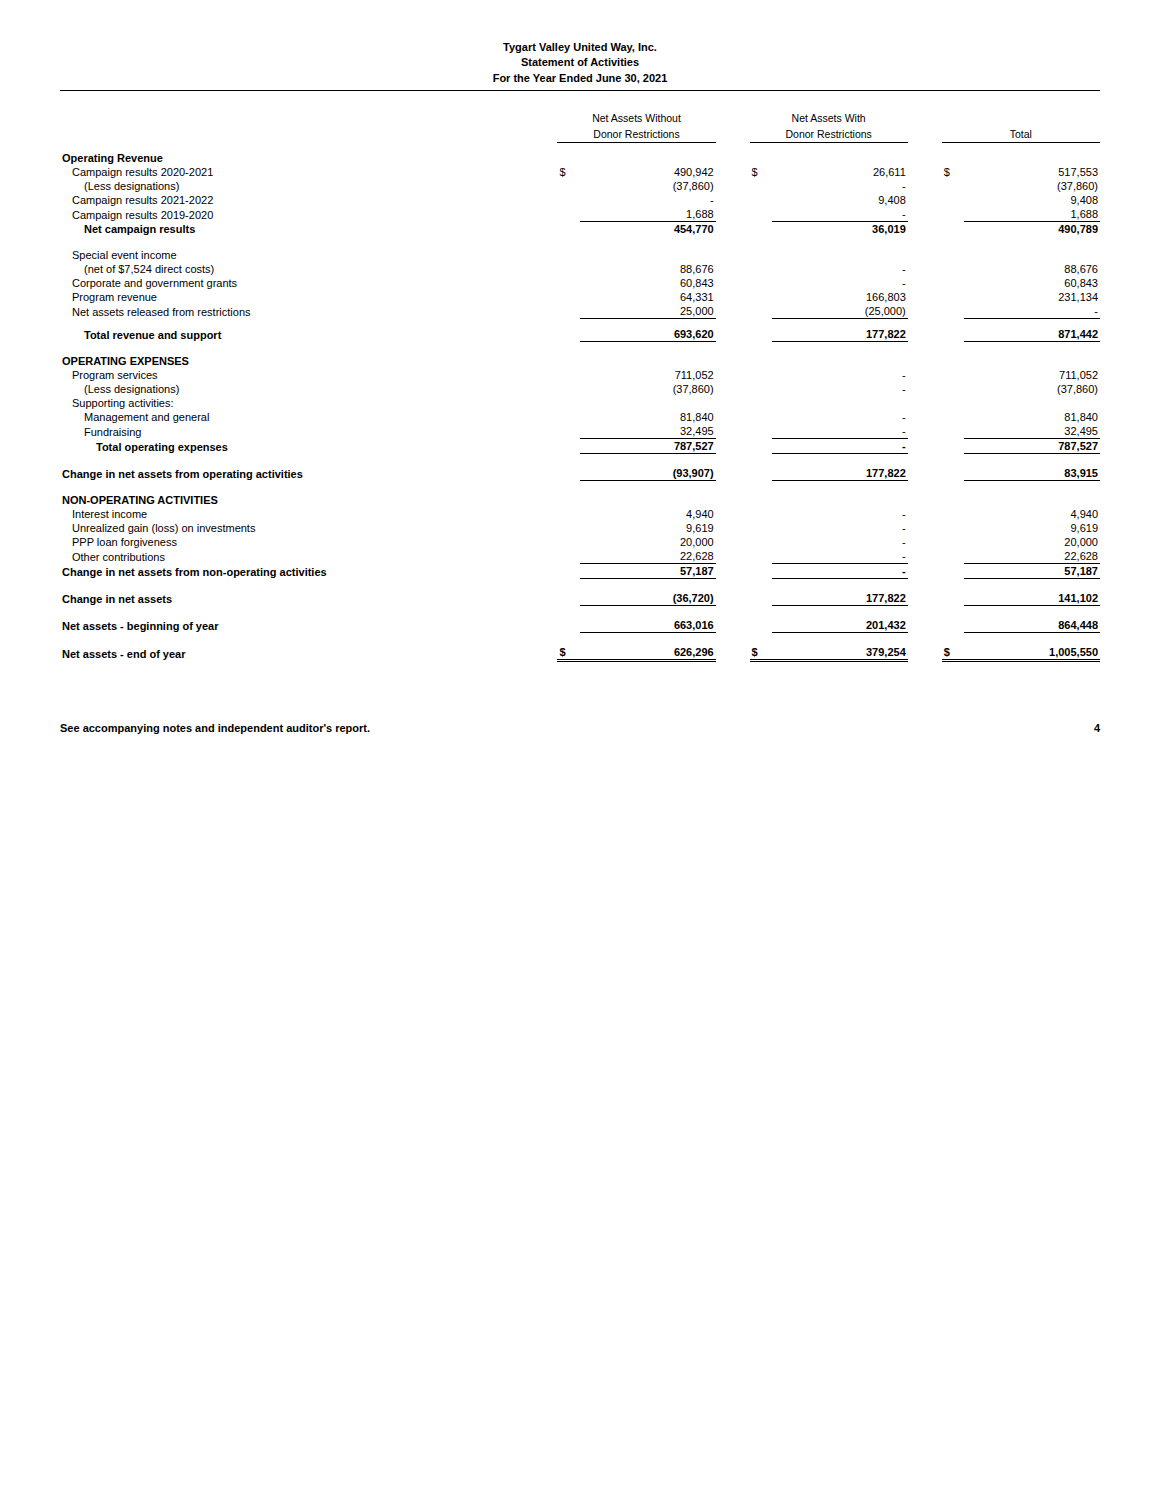Tygart Valley United Way, Inc.
Statement of Activities
For the Year Ended June 30, 2021
| | Net Assets Without | | Net Assets With | | |
| | Donor Restrictions | | Donor Restrictions | | Total |
| Operating Revenue | |
| Campaign results 2020-2021 | $ | 490,942 | | $ | 26,611 | | $ | 517,553 |
| (Less designations) | | (37,860) | | | - | | | (37,860) |
| Campaign results 2021-2022 | | - | | | 9,408 | | | 9,408 |
| Campaign results 2019-2020 | | 1,688 | | | - | | | 1,688 |
| Net campaign results | | 454,770 | | | 36,019 | | | 490,789 |
| Special event income | |
| (net of $7,524 direct costs) | | 88,676 | | | - | | | 88,676 |
| Corporate and government grants | | 60,843 | | | - | | | 60,843 |
| Program revenue | | 64,331 | | | 166,803 | | | 231,134 |
| Net assets released from restrictions | | 25,000 | | | (25,000) | | | - |
| Total revenue and support | | 693,620 | | | 177,822 | | | 871,442 |
| OPERATING EXPENSES | |
| Program services | | 711,052 | | | - | | | 711,052 |
| (Less designations) | | (37,860) | | | - | | | (37,860) |
| Supporting activities: | |
| Management and general | | 81,840 | | | - | | | 81,840 |
| Fundraising | | 32,495 | | | - | | | 32,495 |
| Total operating expenses | | 787,527 | | | - | | | 787,527 |
| Change in net assets from operating activities | | (93,907) | | | 177,822 | | | 83,915 |
| NON-OPERATING ACTIVITIES | |
| Interest income | | 4,940 | | | - | | | 4,940 |
| Unrealized gain (loss) on investments | | 9,619 | | | - | | | 9,619 |
| PPP loan forgiveness | | 20,000 | | | - | | | 20,000 |
| Other contributions | | 22,628 | | | - | | | 22,628 |
| Change in net assets from non-operating activities | | 57,187 | | | - | | | 57,187 |
| Change in net assets | | (36,720) | | | 177,822 | | | 141,102 |
| Net assets - beginning of year | | 663,016 | | | 201,432 | | | 864,448 |
| Net assets - end of year | $ | 626,296 | | $ | 379,254 | | $ | 1,005,550 |
See accompanying notes and independent auditor's report. 4